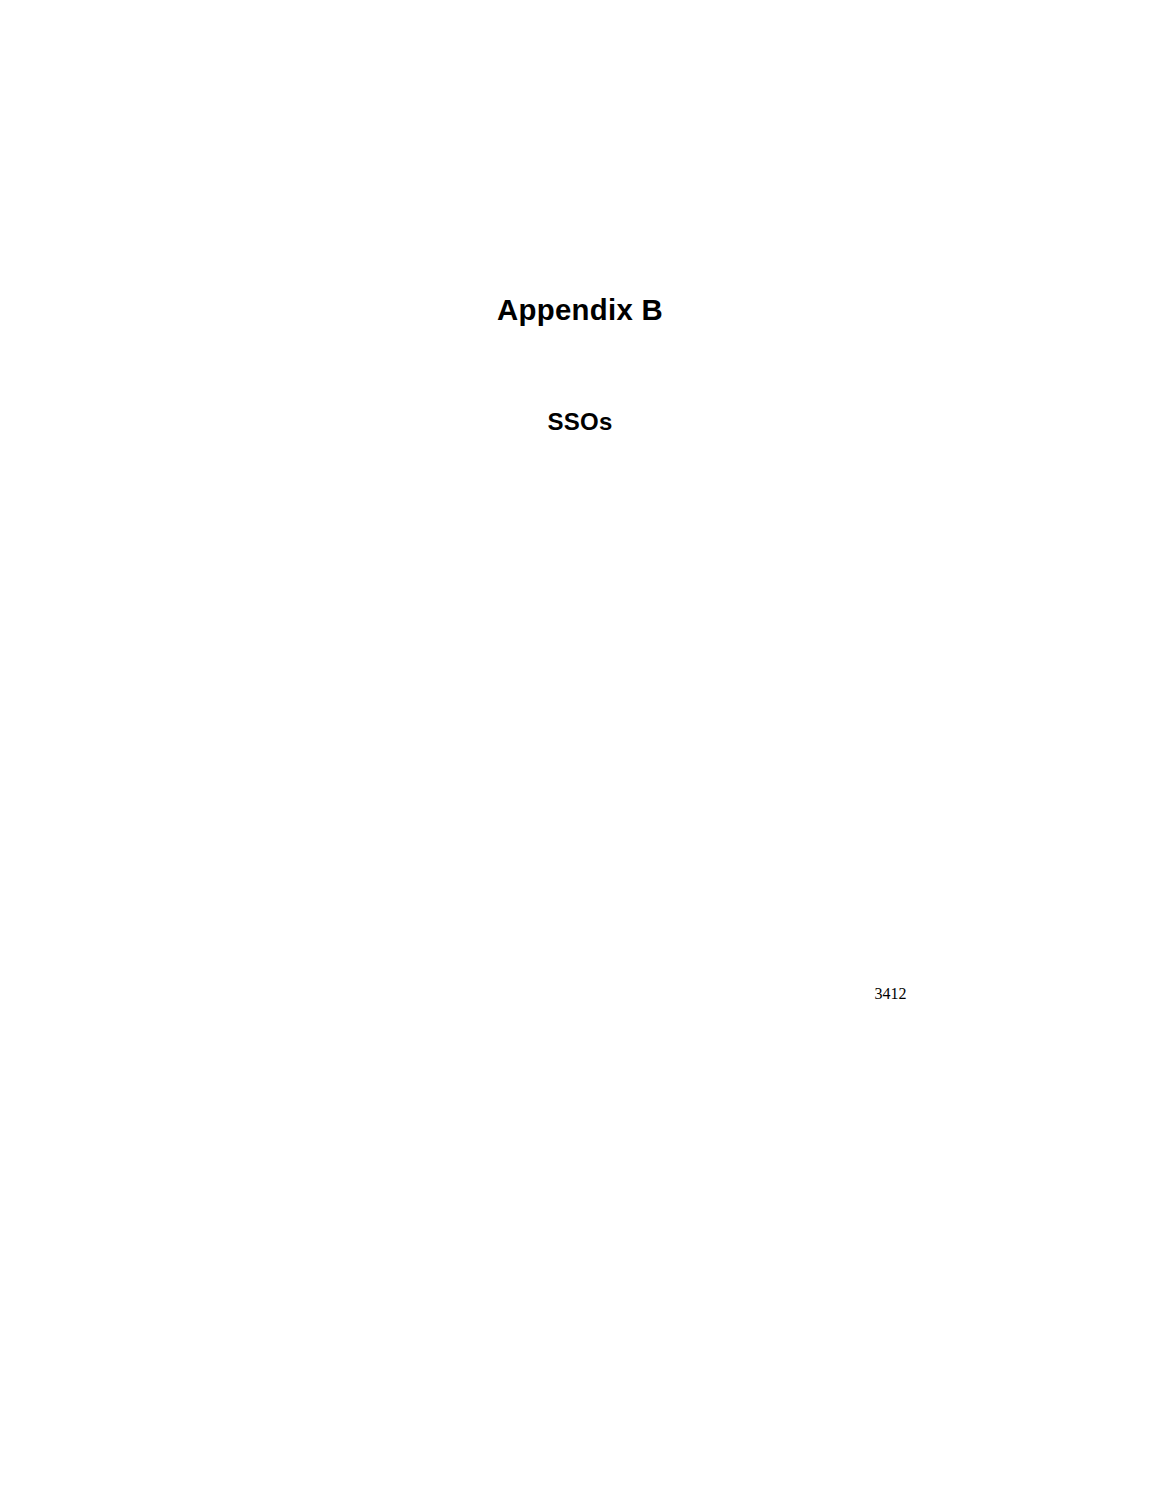Appendix B
SSOs
3412